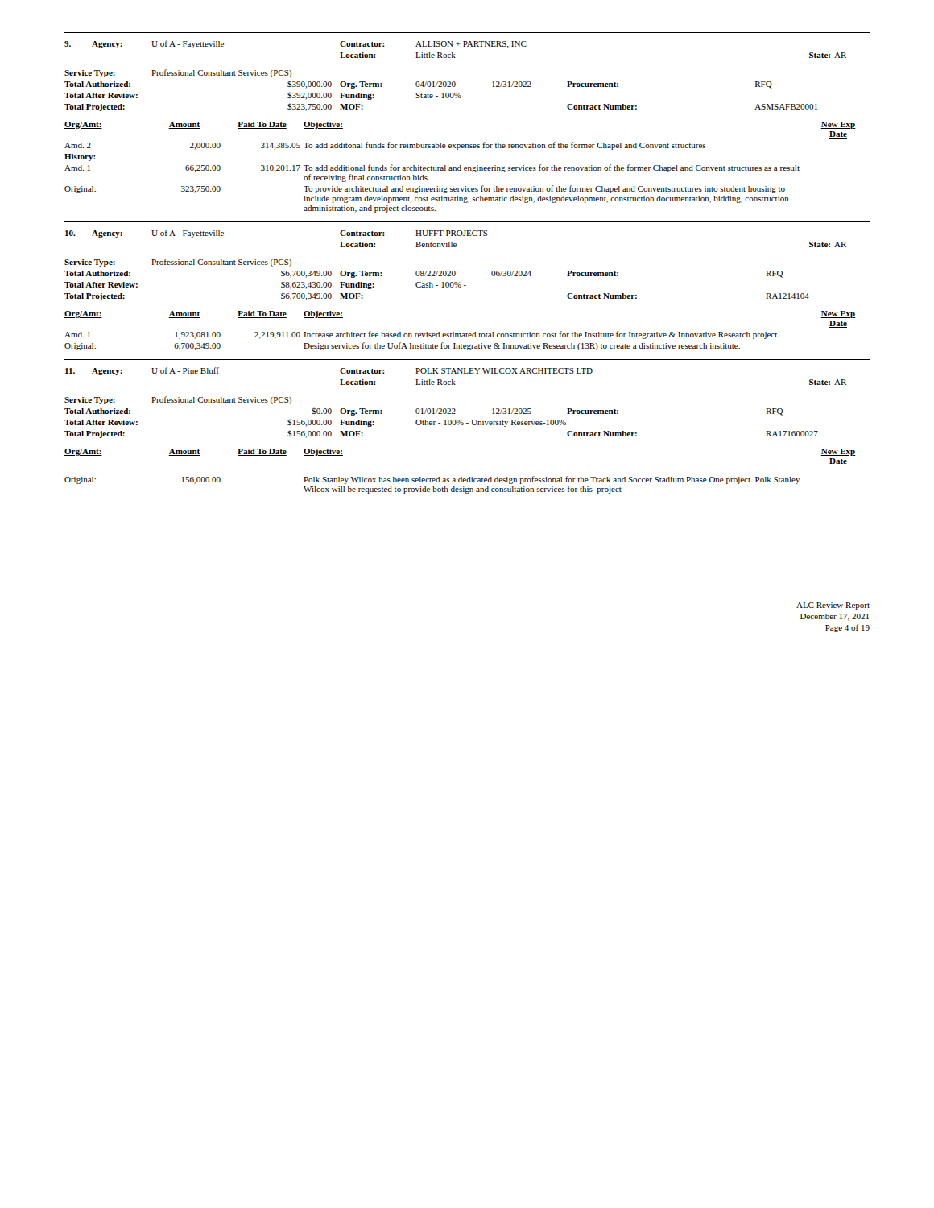| 9. | Agency: | U of A - Fayetteville | Contractor: | ALLISON + PARTNERS, INC | | |
| | | | Location: | Little Rock | State: | AR |
| Service Type: | Professional Consultant Services (PCS) |
| Total Authorized: | $390,000.00 | Org. Term: | 04/01/2020 | 12/31/2022 | Procurement: | RFQ |
| Total After Review: | $392,000.00 | Funding: | State - 100% |
| Total Projected: | $323,750.00 | MOF: | | Contract Number: | ASMSAFB20001 |
| Org/Amt: | Amount | Paid To Date | Objective: | New Exp Date |
| Amd. 2 | 2,000.00 | 314,385.05 | To add additonal funds for reimbursable expenses for the renovation of the former Chapel and Convent structures | |
| History: |
| Amd. 1 | 66,250.00 | 310,201.17 | To add additional funds for architectural and engineering services for the renovation of the former Chapel and Convent structures as a result of receiving final construction bids. | |
| Original: | 323,750.00 | | To provide architectural and engineering services for the renovation of the former Chapel and Conventstructures into student housing to include program development, cost estimating, schematic design, designdevelopment, construction documentation, bidding, construction administration, and project closeouts. | |
| 10. | Agency: | U of A - Fayetteville | Contractor: | HUFFT PROJECTS | | |
| | | | Location: | Bentonville | State: | AR |
| Service Type: | Professional Consultant Services (PCS) |
| Total Authorized: | $6,700,349.00 | Org. Term: | 08/22/2020 | 06/30/2024 | Procurement: | RFQ |
| Total After Review: | $8,623,430.00 | Funding: | Cash - 100% - |
| Total Projected: | $6,700,349.00 | MOF: | | Contract Number: | RA1214104 |
| Org/Amt: | Amount | Paid To Date | Objective: | New Exp Date |
| Amd. 1 | 1,923,081.00 | 2,219,911.00 | Increase architect fee based on revised estimated total construction cost for the Institute for Integrative & Innovative Research project. | |
| Original: | 6,700,349.00 | | Design services for the UofA Institute for Integrative & Innovative Research (13R) to create a distinctive research institute. | |
| 11. | Agency: | U of A - Pine Bluff | Contractor: | POLK STANLEY WILCOX ARCHITECTS LTD | | |
| | | | Location: | Little Rock | State: | AR |
| Service Type: | Professional Consultant Services (PCS) |
| Total Authorized: | $0.00 | Org. Term: | 01/01/2022 | 12/31/2025 | Procurement: | RFQ |
| Total After Review: | $156,000.00 | Funding: | Other - 100% - University Reserves-100% |
| Total Projected: | $156,000.00 | MOF: | | Contract Number: | RA171600027 |
| Org/Amt: | Amount | Paid To Date | Objective: | New Exp Date |
| Original: | 156,000.00 | | Polk Stanley Wilcox has been selected as a dedicated design professional for the Track and Soccer Stadium Phase One project. Polk Stanley Wilcox will be requested to provide both design and consultation services for this project | |
ALC Review Report
December 17, 2021
Page 4 of 19